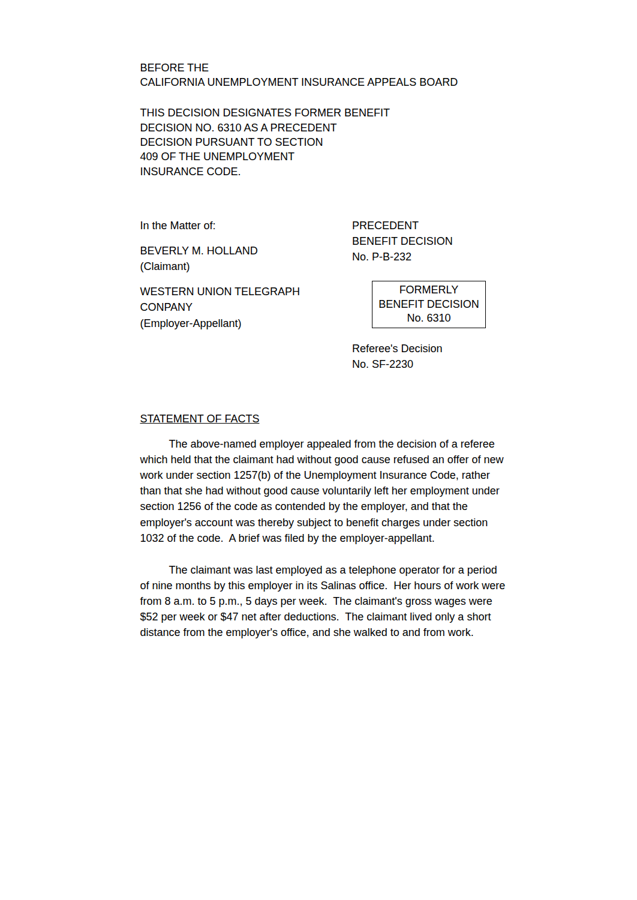BEFORE THE
CALIFORNIA UNEMPLOYMENT INSURANCE APPEALS BOARD
THIS DECISION DESIGNATES FORMER BENEFIT
DECISION NO. 6310 AS A PRECEDENT
DECISION PURSUANT TO SECTION
409 OF THE UNEMPLOYMENT
INSURANCE CODE.
| In the Matter of: BEVERLY M. HOLLAND (Claimant) WESTERN UNION TELEGRAPH CONPANY (Employer-Appellant) | PRECEDENT BENEFIT DECISION No. P-B-232 FORMERLY BENEFIT DECISION No. 6310 |
| | Referee's Decision No. SF-2230 |
STATEMENT OF FACTS
The above-named employer appealed from the decision of a referee which held that the claimant had without good cause refused an offer of new work under section 1257(b) of the Unemployment Insurance Code, rather than that she had without good cause voluntarily left her employment under section 1256 of the code as contended by the employer, and that the employer's account was thereby subject to benefit charges under section 1032 of the code. A brief was filed by the employer-appellant.
The claimant was last employed as a telephone operator for a period of nine months by this employer in its Salinas office. Her hours of work were from 8 a.m. to 5 p.m., 5 days per week. The claimant's gross wages were $52 per week or $47 net after deductions. The claimant lived only a short distance from the employer's office, and she walked to and from work.